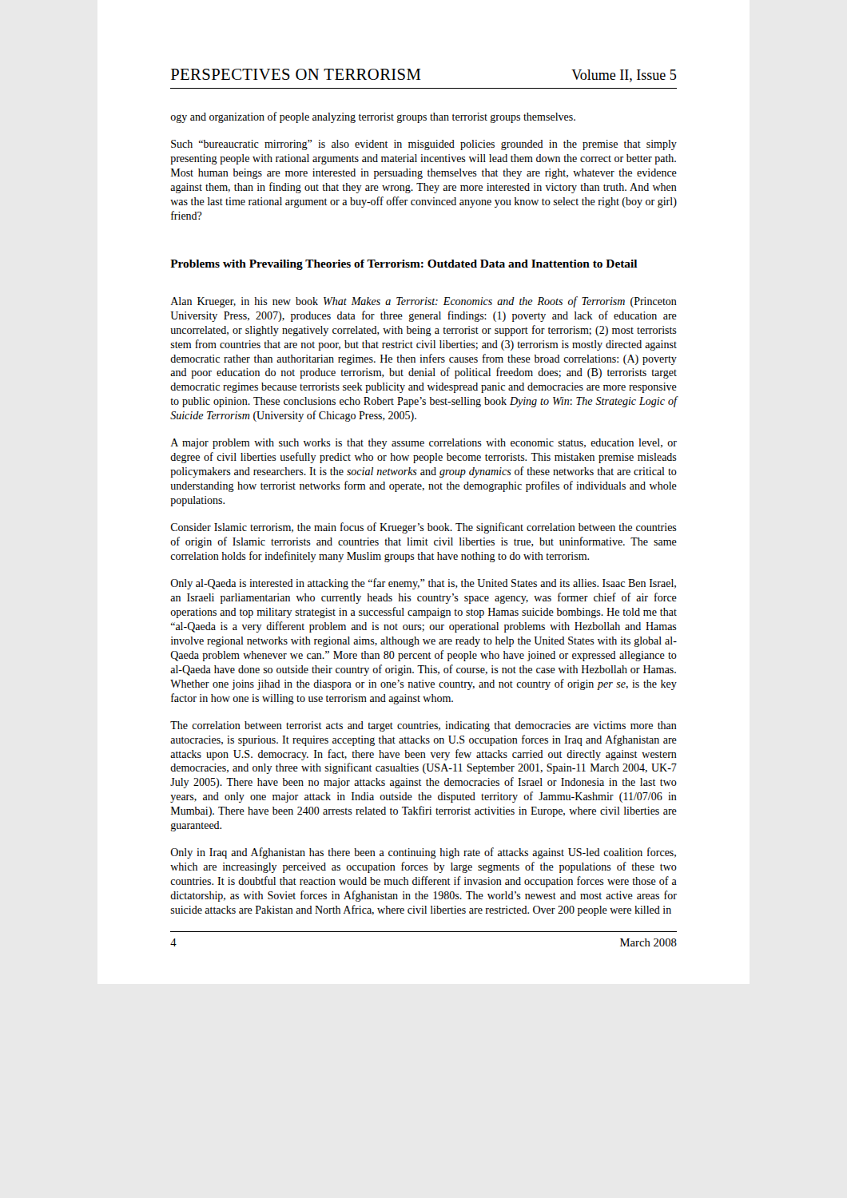PERSPECTIVES ON TERRORISM
Volume II, Issue 5
ogy and organization of people analyzing terrorist groups than terrorist groups themselves.
Such “bureaucratic mirroring” is also evident in misguided policies grounded in the premise that simply presenting people with rational arguments and material incentives will lead them down the correct or better path. Most human beings are more interested in persuading themselves that they are right, whatever the evidence against them, than in finding out that they are wrong. They are more interested in victory than truth. And when was the last time rational argument or a buy-off offer convinced anyone you know to select the right (boy or girl) friend?
Problems with Prevailing Theories of Terrorism: Outdated Data and Inattention to Detail
Alan Krueger, in his new book What Makes a Terrorist: Economics and the Roots of Terrorism (Princeton University Press, 2007), produces data for three general findings: (1) poverty and lack of education are uncorrelated, or slightly negatively correlated, with being a terrorist or support for terrorism; (2) most terrorists stem from countries that are not poor, but that restrict civil liberties; and (3) terrorism is mostly directed against democratic rather than authoritarian regimes. He then infers causes from these broad correlations: (A) poverty and poor education do not produce terrorism, but denial of political freedom does; and (B) terrorists target democratic regimes because terrorists seek publicity and widespread panic and democracies are more responsive to public opinion. These conclusions echo Robert Pape’s best-selling book Dying to Win: The Strategic Logic of Suicide Terrorism (University of Chicago Press, 2005).
A major problem with such works is that they assume correlations with economic status, education level, or degree of civil liberties usefully predict who or how people become terrorists. This mistaken premise misleads policymakers and researchers. It is the social networks and group dynamics of these networks that are critical to understanding how terrorist networks form and operate, not the demographic profiles of individuals and whole populations.
Consider Islamic terrorism, the main focus of Krueger’s book. The significant correlation between the countries of origin of Islamic terrorists and countries that limit civil liberties is true, but uninformative. The same correlation holds for indefinitely many Muslim groups that have nothing to do with terrorism.
Only al-Qaeda is interested in attacking the “far enemy,” that is, the United States and its allies. Isaac Ben Israel, an Israeli parliamentarian who currently heads his country’s space agency, was former chief of air force operations and top military strategist in a successful campaign to stop Hamas suicide bombings. He told me that “al-Qaeda is a very different problem and is not ours; our operational problems with Hezbollah and Hamas involve regional networks with regional aims, although we are ready to help the United States with its global al-Qaeda problem whenever we can.” More than 80 percent of people who have joined or expressed allegiance to al-Qaeda have done so outside their country of origin. This, of course, is not the case with Hezbollah or Hamas. Whether one joins jihad in the diaspora or in one’s native country, and not country of origin per se, is the key factor in how one is willing to use terrorism and against whom.
The correlation between terrorist acts and target countries, indicating that democracies are victims more than autocracies, is spurious. It requires accepting that attacks on U.S occupation forces in Iraq and Afghanistan are attacks upon U.S. democracy. In fact, there have been very few attacks carried out directly against western democracies, and only three with significant casualties (USA-11 September 2001, Spain-11 March 2004, UK-7 July 2005). There have been no major attacks against the democracies of Israel or Indonesia in the last two years, and only one major attack in India outside the disputed territory of Jammu-Kashmir (11/07/06 in Mumbai). There have been 2400 arrests related to Takfiri terrorist activities in Europe, where civil liberties are guaranteed.
Only in Iraq and Afghanistan has there been a continuing high rate of attacks against US-led coalition forces, which are increasingly perceived as occupation forces by large segments of the populations of these two countries. It is doubtful that reaction would be much different if invasion and occupation forces were those of a dictatorship, as with Soviet forces in Afghanistan in the 1980s. The world’s newest and most active areas for suicide attacks are Pakistan and North Africa, where civil liberties are restricted. Over 200 people were killed in
4 March 2008